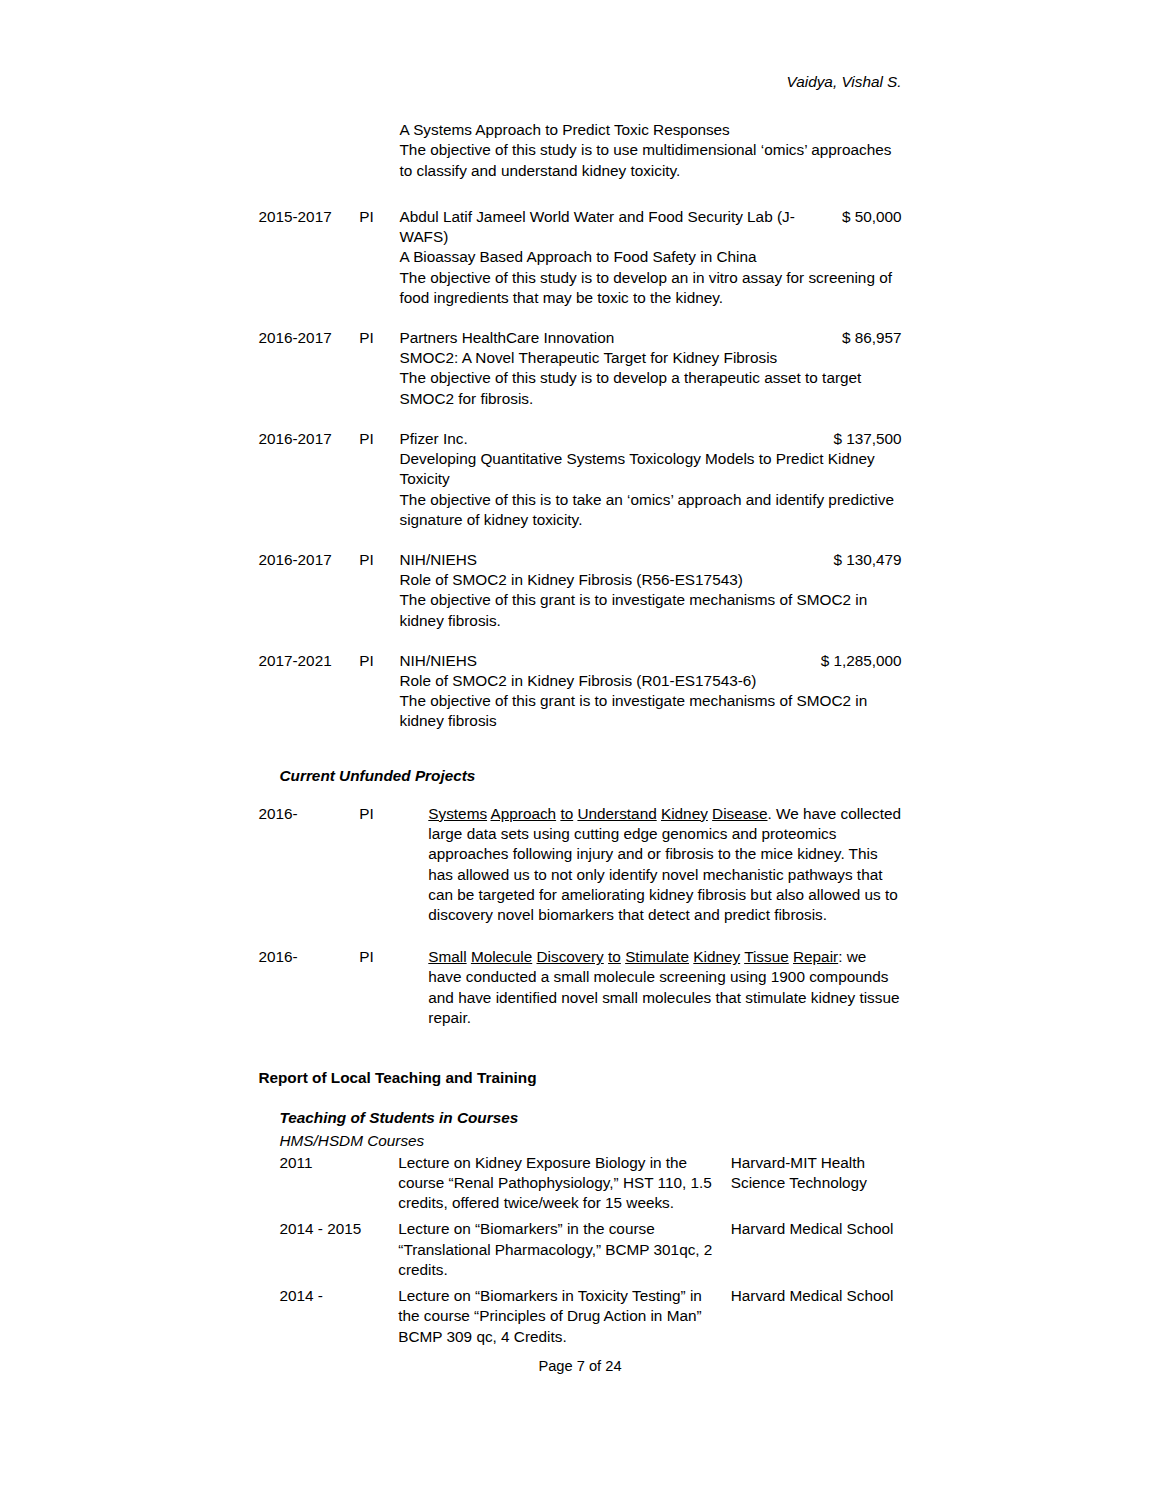Vaidya, Vishal S.
A Systems Approach to Predict Toxic Responses
The objective of this study is to use multidimensional ‘omics’ approaches to classify and understand kidney toxicity.
2015-2017
PI
Abdul Latif Jameel World Water and Food Security Lab (J-WAFS) $ 50,000
A Bioassay Based Approach to Food Safety in China
The objective of this study is to develop an in vitro assay for screening of food ingredients that may be toxic to the kidney.
2016-2017
PI
Partners HealthCare Innovation $ 86,957
SMOC2: A Novel Therapeutic Target for Kidney Fibrosis
The objective of this study is to develop a therapeutic asset to target SMOC2 for fibrosis.
2016-2017
PI
Pfizer Inc. $ 137,500
Developing Quantitative Systems Toxicology Models to Predict Kidney Toxicity
The objective of this is to take an ‘omics’ approach and identify predictive signature of kidney toxicity.
2016-2017
PI
NIH/NIEHS $ 130,479
Role of SMOC2 in Kidney Fibrosis (R56-ES17543)
The objective of this grant is to investigate mechanisms of SMOC2 in kidney fibrosis.
2017-2021
PI
NIH/NIEHS $ 1,285,000
Role of SMOC2 in Kidney Fibrosis (R01-ES17543-6)
The objective of this grant is to investigate mechanisms of SMOC2 in kidney fibrosis
Current Unfunded Projects
2016-
PI
Systems Approach to Understand Kidney Disease. We have collected large data sets using cutting edge genomics and proteomics approaches following injury and or fibrosis to the mice kidney. This has allowed us to not only identify novel mechanistic pathways that can be targeted for ameliorating kidney fibrosis but also allowed us to discovery novel biomarkers that detect and predict fibrosis.
2016-
PI
Small Molecule Discovery to Stimulate Kidney Tissue Repair: we have conducted a small molecule screening using 1900 compounds and have identified novel small molecules that stimulate kidney tissue repair.
Report of Local Teaching and Training
Teaching of Students in Courses
HMS/HSDM Courses
| 2011 | Lecture on Kidney Exposure Biology in the course “Renal Pathophysiology,” HST 110, 1.5 credits, offered twice/week for 15 weeks. | Harvard-MIT Health Science Technology |
| 2014 - 2015 | Lecture on “Biomarkers” in the course “Translational Pharmacology,” BCMP 301qc, 2 credits. | Harvard Medical School |
| 2014 - | Lecture on “Biomarkers in Toxicity Testing” in the course “Principles of Drug Action in Man” BCMP 309 qc, 4 Credits. | Harvard Medical School |
Page 7 of 24